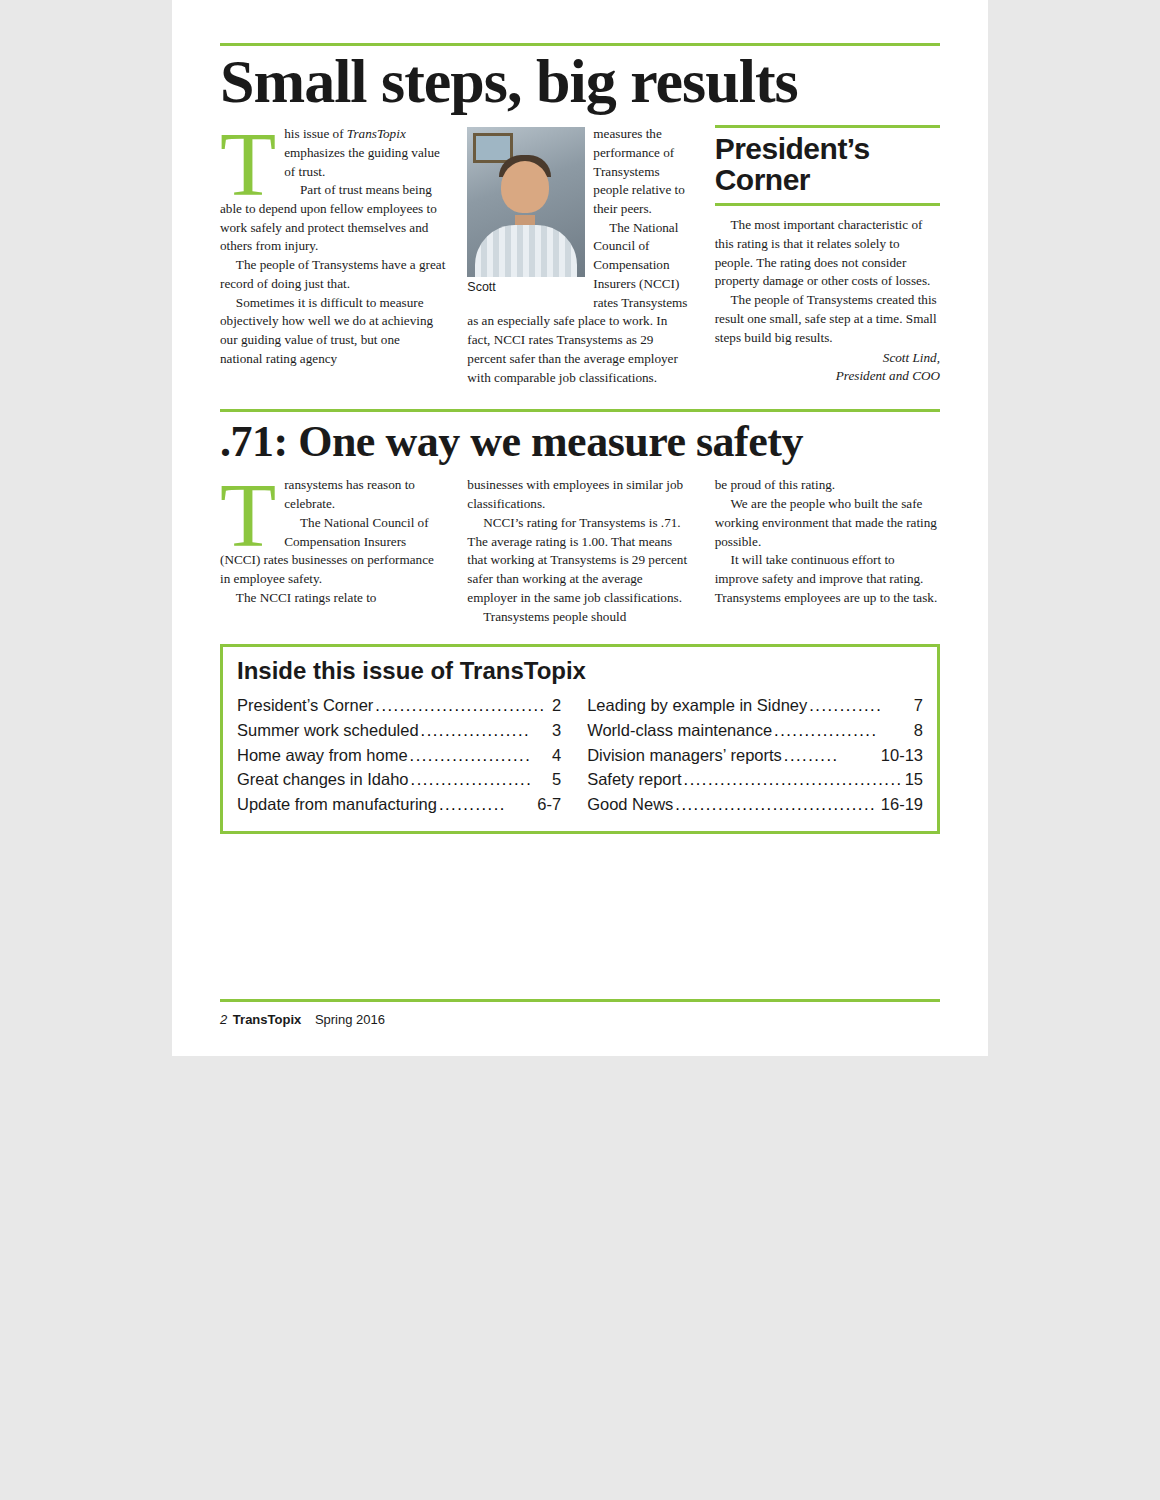Small steps, big results
This issue of TransTopix emphasizes the guiding value of trust.
Part of trust means being able to depend upon fellow employees to work safely and protect themselves and others from injury.
The people of Transystems have a great record of doing just that.
Sometimes it is difficult to measure objectively how well we do at achieving our guiding value of trust, but one national rating agency
Scott
measures the performance of Transystems people relative to their peers.
The National Council of Compensation Insurers (NCCI) rates Transystems as an especially safe place to work. In fact, NCCI rates Transystems as 29 percent safer than the average employer with comparable job classifications.
President’s
Corner
The most important characteristic of this rating is that it relates solely to people. The rating does not consider property damage or other costs of losses.
The people of Transystems created this result one small, safe step at a time. Small steps build big results.
Scott Lind,
President and COO
.71: One way we measure safety
Transystems has reason to celebrate.
The National Council of Compensation Insurers (NCCI) rates businesses on performance in employee safety.
The NCCI ratings relate to
businesses with employees in similar job classifications.
NCCI’s rating for Transystems is .71. The average rating is 1.00. That means that working at Transystems is 29 percent safer than working at the average employer in the same job classifications.
Transystems people should
be proud of this rating.
We are the people who built the safe working environment that made the rating possible.
It will take continuous effort to improve safety and improve that rating. Transystems employees are up to the task.
Inside this issue of TransTopix
President’s Corner............................ 2
Summer work scheduled.................. 3
Home away from home.................... 4
Great changes in Idaho.................... 5
Update from manufacturing........... 6-7
Leading by example in Sidney............ 7
World-class maintenance................. 8
Division managers’ reports......... 10-13
Safety report.................................... 15
Good News................................. 16-19
2 TransTopix Spring 2016